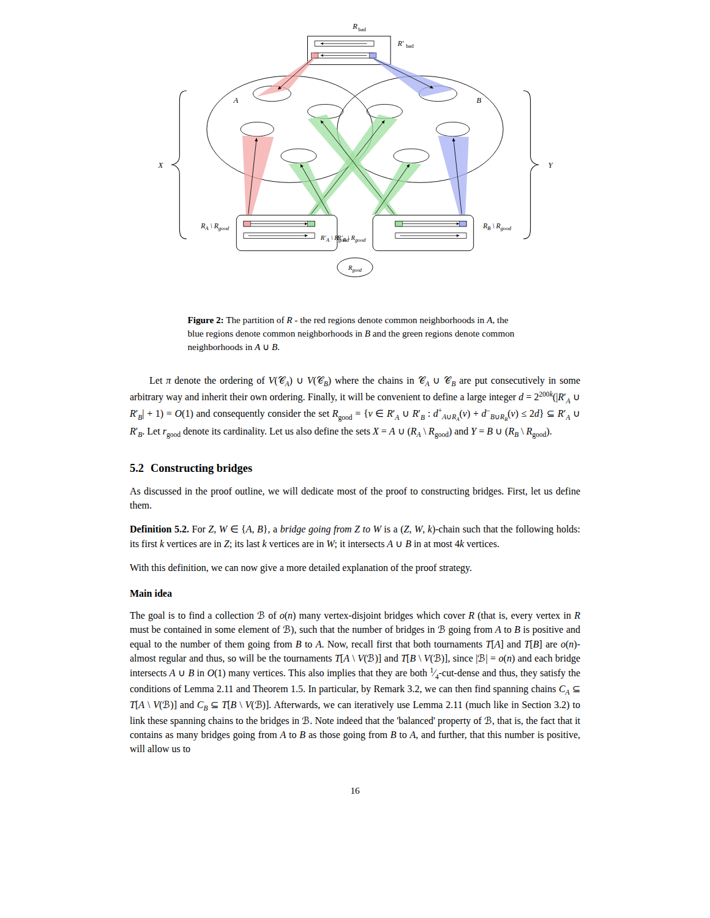R bad R′ bad A B RA \ Rgood R′A \ Rgood R′B \ Rgood RB \ Rgood Rgood X Y
Figure 2: The partition of R - the red regions denote common neighborhoods in A, the blue regions denote common neighborhoods in B and the green regions denote common neighborhoods in A ∪ B.
Let π denote the ordering of V(𝒞A) ∪ V(𝒞B) where the chains in 𝒞A ∪ 𝒞B are put consecutively in some arbitrary way and inherit their own ordering. Finally, it will be convenient to define a large integer d = 2200k(|R′A ∪ R′B| + 1) = O(1) and consequently consider the set Rgood = {v ∈ R′A ∪ R′B : d+A∪RA(v) + d−B∪RB(v) ≤ 2d} ⊆ R′A ∪ R′B. Let rgood denote its cardinality. Let us also define the sets X = A ∪ (RA \ Rgood) and Y = B ∪ (RB \ Rgood).
5.2 Constructing bridges
As discussed in the proof outline, we will dedicate most of the proof to constructing bridges. First, let us define them.
Definition 5.2. For Z, W ∈ {A, B}, a bridge going from Z to W is a (Z, W, k)-chain such that the following holds: its first k vertices are in Z; its last k vertices are in W; it intersects A ∪ B in at most 4k vertices.
With this definition, we can now give a more detailed explanation of the proof strategy.
Main idea
The goal is to find a collection ℬ of o(n) many vertex-disjoint bridges which cover R (that is, every vertex in R must be contained in some element of ℬ), such that the number of bridges in ℬ going from A to B is positive and equal to the number of them going from B to A. Now, recall first that both tournaments T[A] and T[B] are o(n)-almost regular and thus, so will be the tournaments T[A \ V(ℬ)] and T[B \ V(ℬ)], since |ℬ| = o(n) and each bridge intersects A ∪ B in O(1) many vertices. This also implies that they are both 1⁄4-cut-dense and thus, they satisfy the conditions of Lemma 2.11 and Theorem 1.5. In particular, by Remark 3.2, we can then find spanning chains CA ⊆ T[A \ V(ℬ)] and CB ⊆ T[B \ V(ℬ)]. Afterwards, we can iteratively use Lemma 2.11 (much like in Section 3.2) to link these spanning chains to the bridges in ℬ. Note indeed that the 'balanced' property of ℬ, that is, the fact that it contains as many bridges going from A to B as those going from B to A, and further, that this number is positive, will allow us to
16